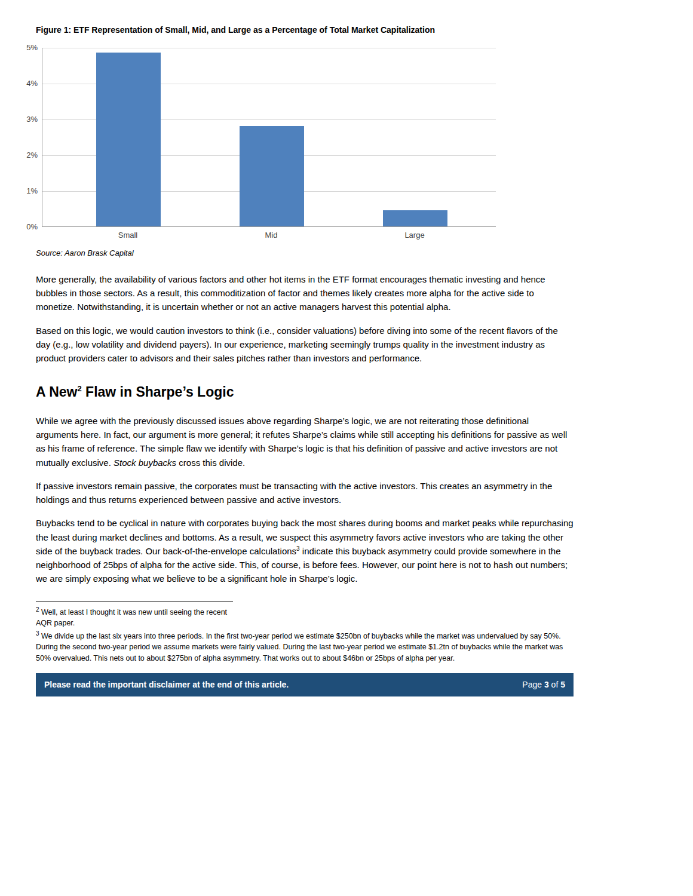Figure 1: ETF Representation of Small, Mid, and Large as a Percentage of Total Market Capitalization
5%
4%
3%
2%
1%
0%
Small Mid Large
Source: Aaron Brask Capital
More generally, the availability of various factors and other hot items in the ETF format encourages thematic investing and hence bubbles in those sectors. As a result, this commoditization of factor and themes likely creates more alpha for the active side to monetize. Notwithstanding, it is uncertain whether or not an active managers harvest this potential alpha.
Based on this logic, we would caution investors to think (i.e., consider valuations) before diving into some of the recent flavors of the day (e.g., low volatility and dividend payers). In our experience, marketing seemingly trumps quality in the investment industry as product providers cater to advisors and their sales pitches rather than investors and performance.
A New2 Flaw in Sharpe’s Logic
While we agree with the previously discussed issues above regarding Sharpe’s logic, we are not reiterating those definitional arguments here. In fact, our argument is more general; it refutes Sharpe’s claims while still accepting his definitions for passive as well as his frame of reference. The simple flaw we identify with Sharpe’s logic is that his definition of passive and active investors are not mutually exclusive. Stock buybacks cross this divide.
If passive investors remain passive, the corporates must be transacting with the active investors. This creates an asymmetry in the holdings and thus returns experienced between passive and active investors.
Buybacks tend to be cyclical in nature with corporates buying back the most shares during booms and market peaks while repurchasing the least during market declines and bottoms. As a result, we suspect this asymmetry favors active investors who are taking the other side of the buyback trades. Our back-of-the-envelope calculations3 indicate this buyback asymmetry could provide somewhere in the neighborhood of 25bps of alpha for the active side. This, of course, is before fees. However, our point here is not to hash out numbers; we are simply exposing what we believe to be a significant hole in Sharpe’s logic.
2 Well, at least I thought it was new until seeing the recent AQR paper.
3 We divide up the last six years into three periods. In the first two-year period we estimate $250bn of buybacks while the market was undervalued by say 50%. During the second two-year period we assume markets were fairly valued. During the last two-year period we estimate $1.2tn of buybacks while the market was 50% overvalued. This nets out to about $275bn of alpha asymmetry. That works out to about $46bn or 25bps of alpha per year.
Please read the important disclaimer at the end of this article. Page 3 of 5